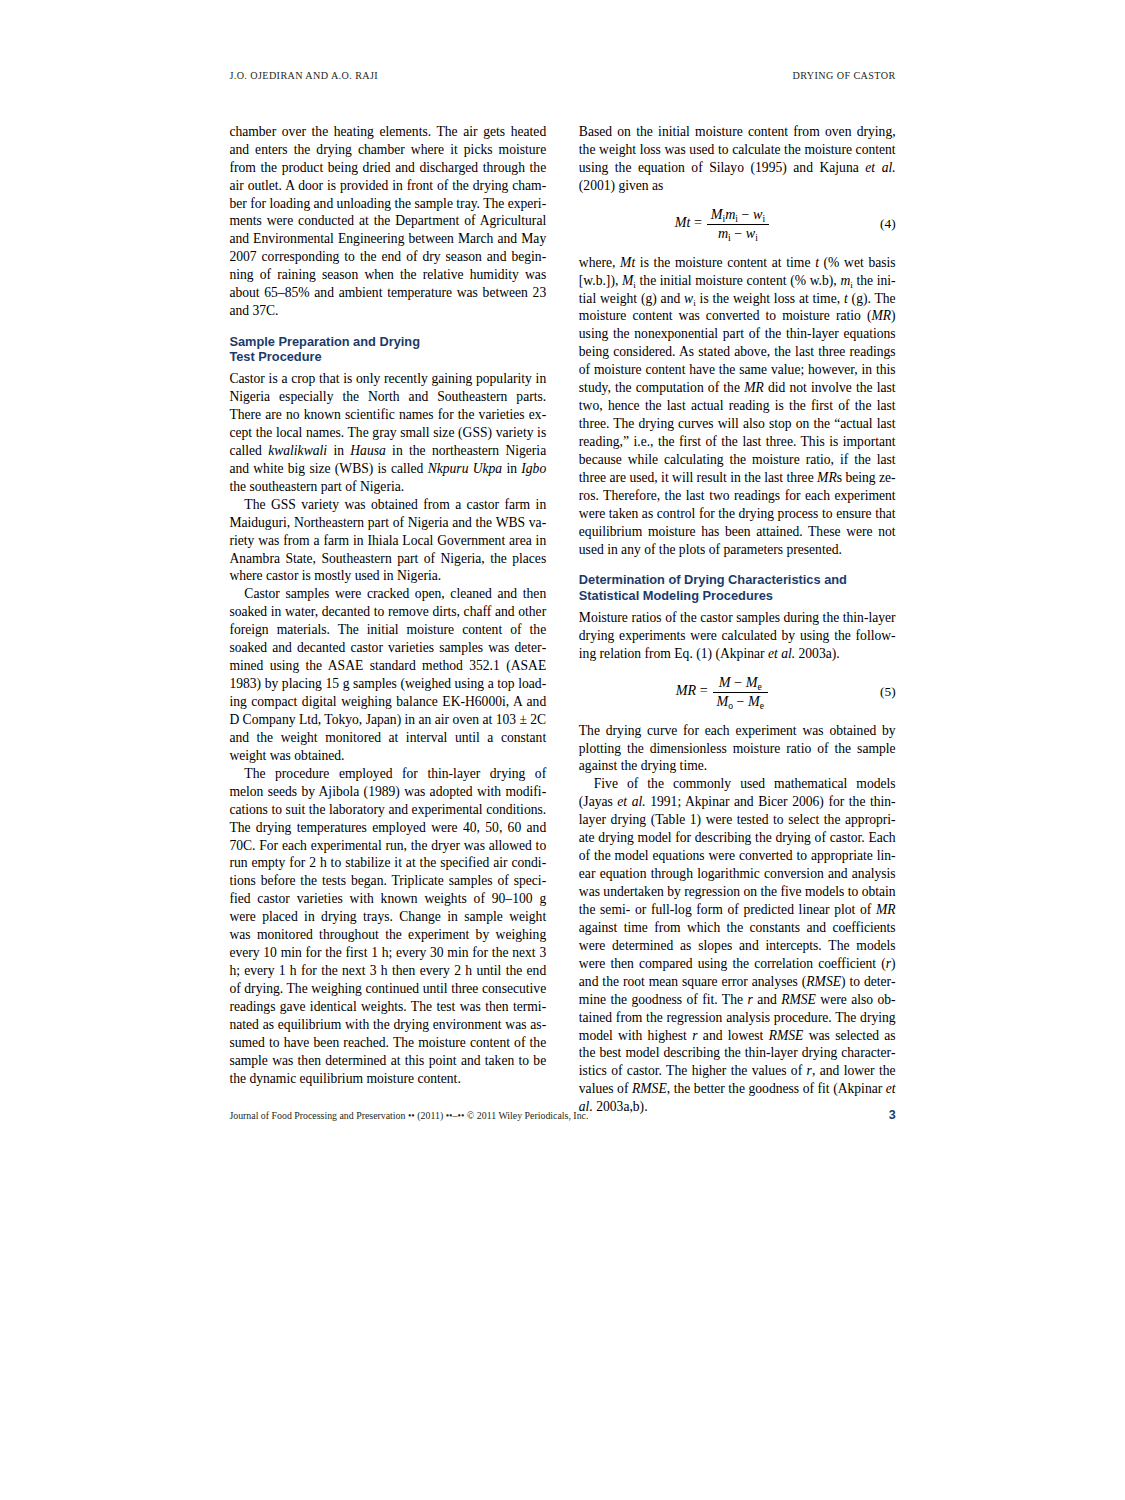J.O. Ojediran and A.O. Raji
Drying of Castor
chamber over the heating elements. The air gets heated and enters the drying chamber where it picks moisture from the product being dried and discharged through the air outlet. A door is provided in front of the drying chamber for loading and unloading the sample tray. The experiments were conducted at the Department of Agricultural and Environmental Engineering between March and May 2007 corresponding to the end of dry season and beginning of raining season when the relative humidity was about 65–85% and ambient temperature was between 23 and 37C.
Sample Preparation and Drying
Test Procedure
Castor is a crop that is only recently gaining popularity in Nigeria especially the North and Southeastern parts. There are no known scientific names for the varieties except the local names. The gray small size (GSS) variety is called kwalikwali in Hausa in the northeastern Nigeria and white big size (WBS) is called Nkpuru Ukpa in Igbo the southeastern part of Nigeria.
The GSS variety was obtained from a castor farm in Maiduguri, Northeastern part of Nigeria and the WBS variety was from a farm in Ihiala Local Government area in Anambra State, Southeastern part of Nigeria, the places where castor is mostly used in Nigeria.
Castor samples were cracked open, cleaned and then soaked in water, decanted to remove dirts, chaff and other foreign materials. The initial moisture content of the soaked and decanted castor varieties samples was determined using the ASAE standard method 352.1 (ASAE 1983) by placing 15 g samples (weighed using a top loading compact digital weighing balance EK-H6000i, A and D Company Ltd, Tokyo, Japan) in an air oven at 103 ± 2C and the weight monitored at interval until a constant weight was obtained.
The procedure employed for thin-layer drying of melon seeds by Ajibola (1989) was adopted with modifications to suit the laboratory and experimental conditions. The drying temperatures employed were 40, 50, 60 and 70C. For each experimental run, the dryer was allowed to run empty for 2 h to stabilize it at the specified air conditions before the tests began. Triplicate samples of specified castor varieties with known weights of 90–100 g were placed in drying trays. Change in sample weight was monitored throughout the experiment by weighing every 10 min for the first 1 h; every 30 min for the next 3 h; every 1 h for the next 3 h then every 2 h until the end of drying. The weighing continued until three consecutive readings gave identical weights. The test was then terminated as equilibrium with the drying environment was assumed to have been reached. The moisture content of the sample was then determined at this point and taken to be the dynamic equilibrium moisture content.
Based on the initial moisture content from oven drying, the weight loss was used to calculate the moisture content using the equation of Silayo (1995) and Kajuna et al. (2001) given as
Mt = Mimi − wi mi − wi
(4)
where, Mt is the moisture content at time t (% wet basis [w.b.]), Mi the initial moisture content (% w.b), mi the initial weight (g) and wi is the weight loss at time, t (g). The moisture content was converted to moisture ratio (MR) using the nonexponential part of the thin-layer equations being considered. As stated above, the last three readings of moisture content have the same value; however, in this study, the computation of the MR did not involve the last two, hence the last actual reading is the first of the last three. The drying curves will also stop on the “actual last reading,” i.e., the first of the last three. This is important because while calculating the moisture ratio, if the last three are used, it will result in the last three MRs being zeros. Therefore, the last two readings for each experiment were taken as control for the drying process to ensure that equilibrium moisture has been attained. These were not used in any of the plots of parameters presented.
Determination of Drying Characteristics and
Statistical Modeling Procedures
Moisture ratios of the castor samples during the thin-layer drying experiments were calculated by using the following relation from Eq. (1) (Akpinar et al. 2003a).
MR = M − Me Mo − Me
(5)
The drying curve for each experiment was obtained by plotting the dimensionless moisture ratio of the sample against the drying time.
Five of the commonly used mathematical models (Jayas et al. 1991; Akpinar and Bicer 2006) for the thin-layer drying (Table 1) were tested to select the appropriate drying model for describing the drying of castor. Each of the model equations were converted to appropriate linear equation through logarithmic conversion and analysis was undertaken by regression on the five models to obtain the semi- or full-log form of predicted linear plot of MR against time from which the constants and coefficients were determined as slopes and intercepts. The models were then compared using the correlation coefficient (r) and the root mean square error analyses (RMSE) to determine the goodness of fit. The r and RMSE were also obtained from the regression analysis procedure. The drying model with highest r and lowest RMSE was selected as the best model describing the thin-layer drying characteristics of castor. The higher the values of r, and lower the values of RMSE, the better the goodness of fit (Akpinar et al. 2003a,b).
Journal of Food Processing and Preservation •• (2011) ••–•• © 2011 Wiley Periodicals, Inc.
3